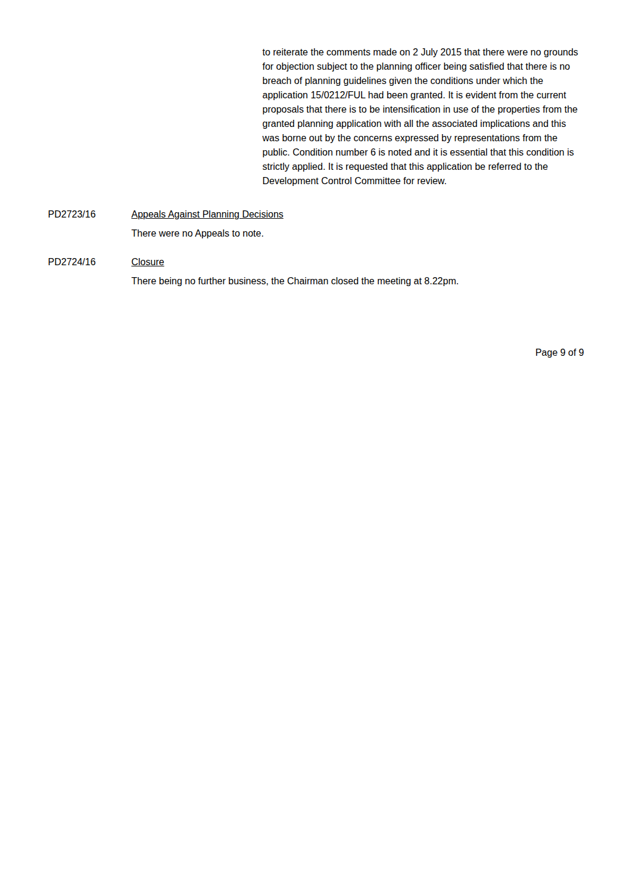to reiterate the comments made on 2 July 2015 that there were no grounds for objection subject to the planning officer being satisfied that there is no breach of planning guidelines given the conditions under which the application 15/0212/FUL had been granted. It is evident from the current proposals that there is to be intensification in use of the properties from the granted planning application with all the associated implications and this was borne out by the concerns expressed by representations from the public. Condition number 6 is noted and it is essential that this condition is strictly applied. It is requested that this application be referred to the Development Control Committee for review.
PD2723/16
Appeals Against Planning Decisions
There were no Appeals to note.
PD2724/16
Closure
There being no further business, the Chairman closed the meeting at 8.22pm.
Page 9 of 9